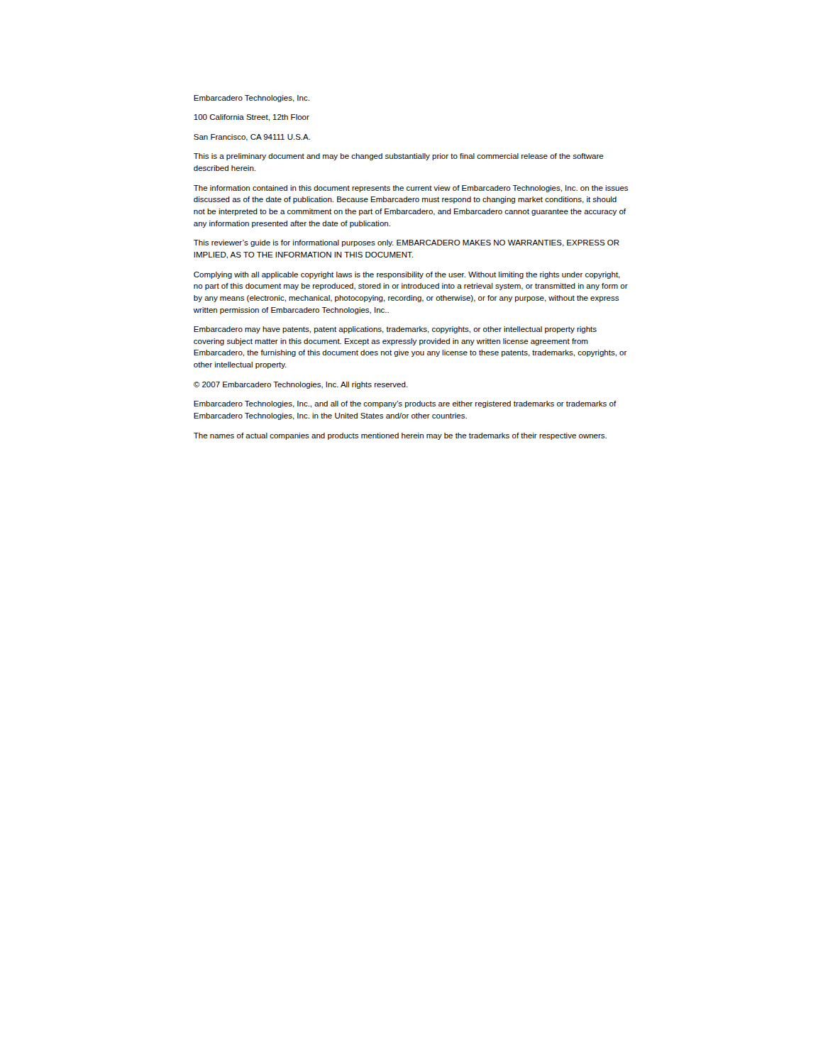Embarcadero Technologies, Inc.
100 California Street, 12th Floor
San Francisco, CA 94111 U.S.A.
This is a preliminary document and may be changed substantially prior to final commercial release of the software described herein.
The information contained in this document represents the current view of Embarcadero Technologies, Inc. on the issues discussed as of the date of publication. Because Embarcadero must respond to changing market conditions, it should not be interpreted to be a commitment on the part of Embarcadero, and Embarcadero cannot guarantee the accuracy of any information presented after the date of publication.
This reviewer’s guide is for informational purposes only. EMBARCADERO MAKES NO WARRANTIES, EXPRESS OR IMPLIED, AS TO THE INFORMATION IN THIS DOCUMENT.
Complying with all applicable copyright laws is the responsibility of the user. Without limiting the rights under copyright, no part of this document may be reproduced, stored in or introduced into a retrieval system, or transmitted in any form or by any means (electronic, mechanical, photocopying, recording, or otherwise), or for any purpose, without the express written permission of Embarcadero Technologies, Inc..
Embarcadero may have patents, patent applications, trademarks, copyrights, or other intellectual property rights covering subject matter in this document. Except as expressly provided in any written license agreement from Embarcadero, the furnishing of this document does not give you any license to these patents, trademarks, copyrights, or other intellectual property.
© 2007 Embarcadero Technologies, Inc. All rights reserved.
Embarcadero Technologies, Inc., and all of the company’s products are either registered trademarks or trademarks of Embarcadero Technologies, Inc. in the United States and/or other countries.
The names of actual companies and products mentioned herein may be the trademarks of their respective owners.